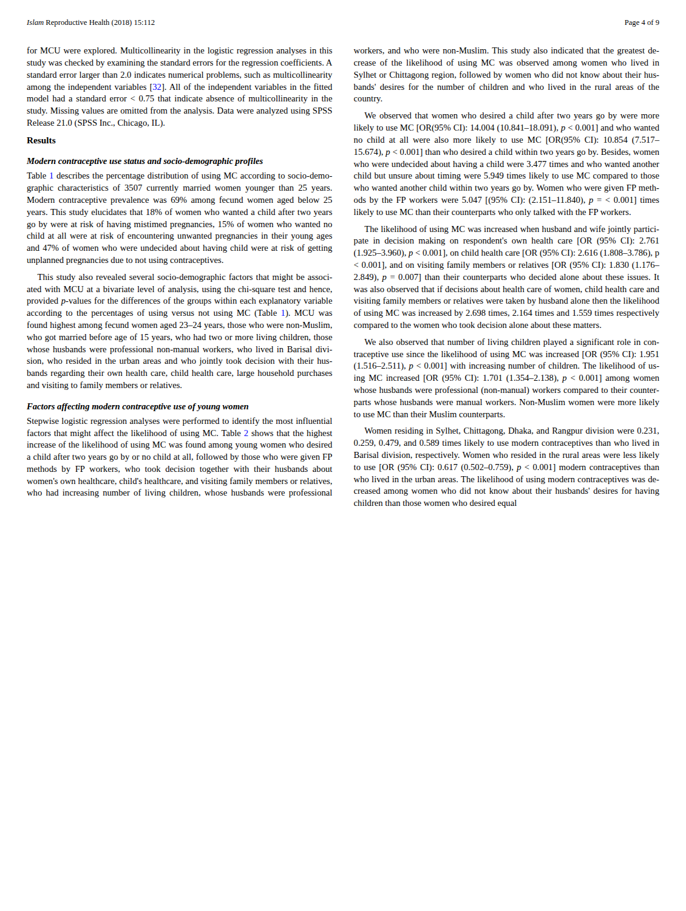Islam Reproductive Health (2018) 15:112 Page 4 of 9
for MCU were explored. Multicollinearity in the logistic regression analyses in this study was checked by examining the standard errors for the regression coefficients. A standard error larger than 2.0 indicates numerical problems, such as multicollinearity among the independent variables [32]. All of the independent variables in the fitted model had a standard error < 0.75 that indicate absence of multicollinearity in the study. Missing values are omitted from the analysis. Data were analyzed using SPSS Release 21.0 (SPSS Inc., Chicago, IL).
Results
Modern contraceptive use status and socio-demographic profiles
Table 1 describes the percentage distribution of using MC according to socio-demographic characteristics of 3507 currently married women younger than 25 years. Modern contraceptive prevalence was 69% among fecund women aged below 25 years. This study elucidates that 18% of women who wanted a child after two years go by were at risk of having mistimed pregnancies, 15% of women who wanted no child at all were at risk of encountering unwanted pregnancies in their young ages and 47% of women who were undecided about having child were at risk of getting unplanned pregnancies due to not using contraceptives.
This study also revealed several socio-demographic factors that might be associated with MCU at a bivariate level of analysis, using the chi-square test and hence, provided p-values for the differences of the groups within each explanatory variable according to the percentages of using versus not using MC (Table 1). MCU was found highest among fecund women aged 23–24 years, those who were non-Muslim, who got married before age of 15 years, who had two or more living children, those whose husbands were professional non-manual workers, who lived in Barisal division, who resided in the urban areas and who jointly took decision with their husbands regarding their own health care, child health care, large household purchases and visiting to family members or relatives.
Factors affecting modern contraceptive use of young women
Stepwise logistic regression analyses were performed to identify the most influential factors that might affect the likelihood of using MC. Table 2 shows that the highest increase of the likelihood of using MC was found among young women who desired a child after two years go by or no child at all, followed by those who were given FP methods by FP workers, who took decision together with their husbands about women's own healthcare, child's healthcare, and visiting family members or relatives, who had increasing number of living children, whose husbands were professional workers, and who were non-Muslim. This study also indicated that the greatest decrease of the likelihood of using MC was observed among women who lived in Sylhet or Chittagong region, followed by women who did not know about their husbands' desires for the number of children and who lived in the rural areas of the country.
We observed that women who desired a child after two years go by were more likely to use MC [OR(95% CI): 14.004 (10.841–18.091), p < 0.001] and who wanted no child at all were also more likely to use MC [OR(95% CI): 10.854 (7.517–15.674), p < 0.001] than who desired a child within two years go by. Besides, women who were undecided about having a child were 3.477 times and who wanted another child but unsure about timing were 5.949 times likely to use MC compared to those who wanted another child within two years go by. Women who were given FP methods by the FP workers were 5.047 [(95% CI): (2.151–11.840), p = < 0.001] times likely to use MC than their counterparts who only talked with the FP workers.
The likelihood of using MC was increased when husband and wife jointly participate in decision making on respondent's own health care [OR (95% CI): 2.761 (1.925–3.960), p < 0.001], on child health care [OR (95% CI): 2.616 (1.808–3.786), p < 0.001], and on visiting family members or relatives [OR (95% CI): 1.830 (1.176–2.849), p = 0.007] than their counterparts who decided alone about these issues. It was also observed that if decisions about health care of women, child health care and visiting family members or relatives were taken by husband alone then the likelihood of using MC was increased by 2.698 times, 2.164 times and 1.559 times respectively compared to the women who took decision alone about these matters.
We also observed that number of living children played a significant role in contraceptive use since the likelihood of using MC was increased [OR (95% CI): 1.951 (1.516–2.511), p < 0.001] with increasing number of children. The likelihood of using MC increased [OR (95% CI): 1.701 (1.354–2.138), p < 0.001] among women whose husbands were professional (non-manual) workers compared to their counterparts whose husbands were manual workers. Non-Muslim women were more likely to use MC than their Muslim counterparts.
Women residing in Sylhet, Chittagong, Dhaka, and Rangpur division were 0.231, 0.259, 0.479, and 0.589 times likely to use modern contraceptives than who lived in Barisal division, respectively. Women who resided in the rural areas were less likely to use [OR (95% CI): 0.617 (0.502–0.759), p < 0.001] modern contraceptives than who lived in the urban areas. The likelihood of using modern contraceptives was decreased among women who did not know about their husbands' desires for having children than those women who desired equal